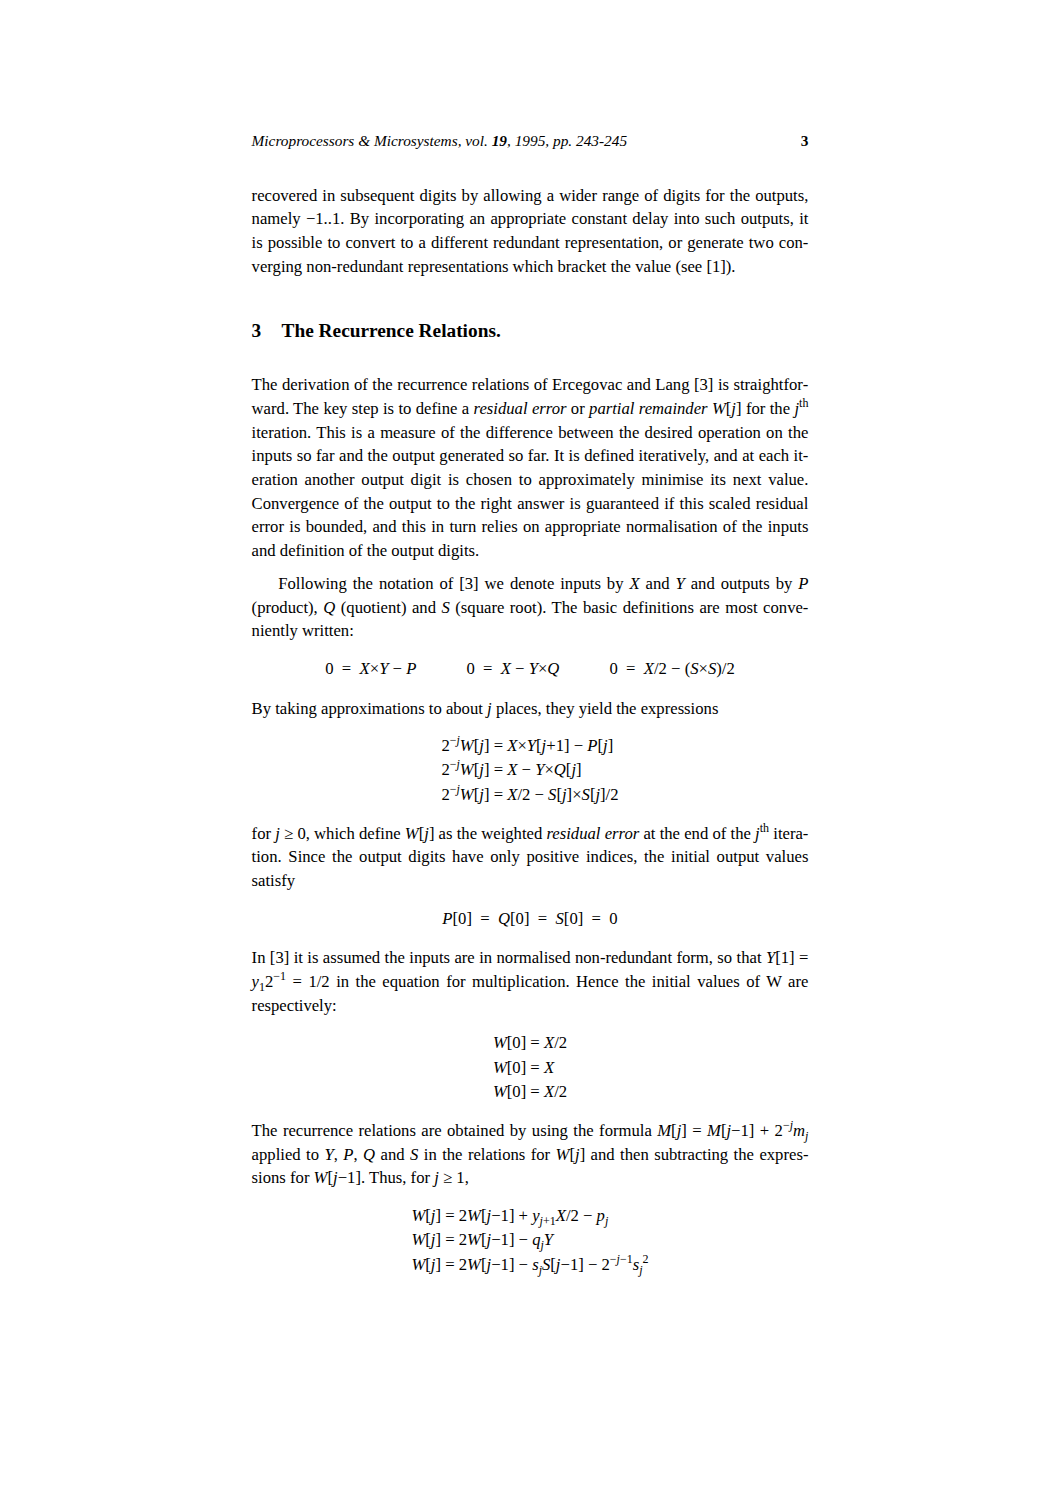Microprocessors & Microsystems, vol. 19, 1995, pp. 243-245 3
recovered in subsequent digits by allowing a wider range of digits for the outputs, namely −1..1. By incorporating an appropriate constant delay into such outputs, it is possible to convert to a different redundant representation, or generate two converging non-redundant representations which bracket the value (see [1]).
3 The Recurrence Relations.
The derivation of the recurrence relations of Ercegovac and Lang [3] is straightforward. The key step is to define a residual error or partial remainder W[j] for the jth iteration. This is a measure of the difference between the desired operation on the inputs so far and the output generated so far. It is defined iteratively, and at each iteration another output digit is chosen to approximately minimise its next value. Convergence of the output to the right answer is guaranteed if this scaled residual error is bounded, and this in turn relies on appropriate normalisation of the inputs and definition of the output digits.
Following the notation of [3] we denote inputs by X and Y and outputs by P (product), Q (quotient) and S (square root). The basic definitions are most conveniently written:
0 = X×Y − P 0 = X − Y×Q 0 = X/2 − (S×S)/2
By taking approximations to about j places, they yield the expressions
2−jW[j] = X×Y[j+1] − P[j]
2−jW[j] = X − Y×Q[j]
2−jW[j] = X/2 − S[j]×S[j]/2
for j ≥ 0, which define W[j] as the weighted residual error at the end of the jth iteration. Since the output digits have only positive indices, the initial output values satisfy
P[0] = Q[0] = S[0] = 0
In [3] it is assumed the inputs are in normalised non-redundant form, so that Y[1] = y12−1 = 1/2 in the equation for multiplication. Hence the initial values of W are respectively:
W[0] = X/2
W[0] = X
W[0] = X/2
The recurrence relations are obtained by using the formula M[j] = M[j−1] + 2−jmj applied to Y, P, Q and S in the relations for W[j] and then subtracting the expressions for W[j−1]. Thus, for j ≥ 1,
W[j] = 2W[j−1] + yj+1X/2 − pj
W[j] = 2W[j−1] − qjY
W[j] = 2W[j−1] − sjS[j−1] − 2−j−1sj2